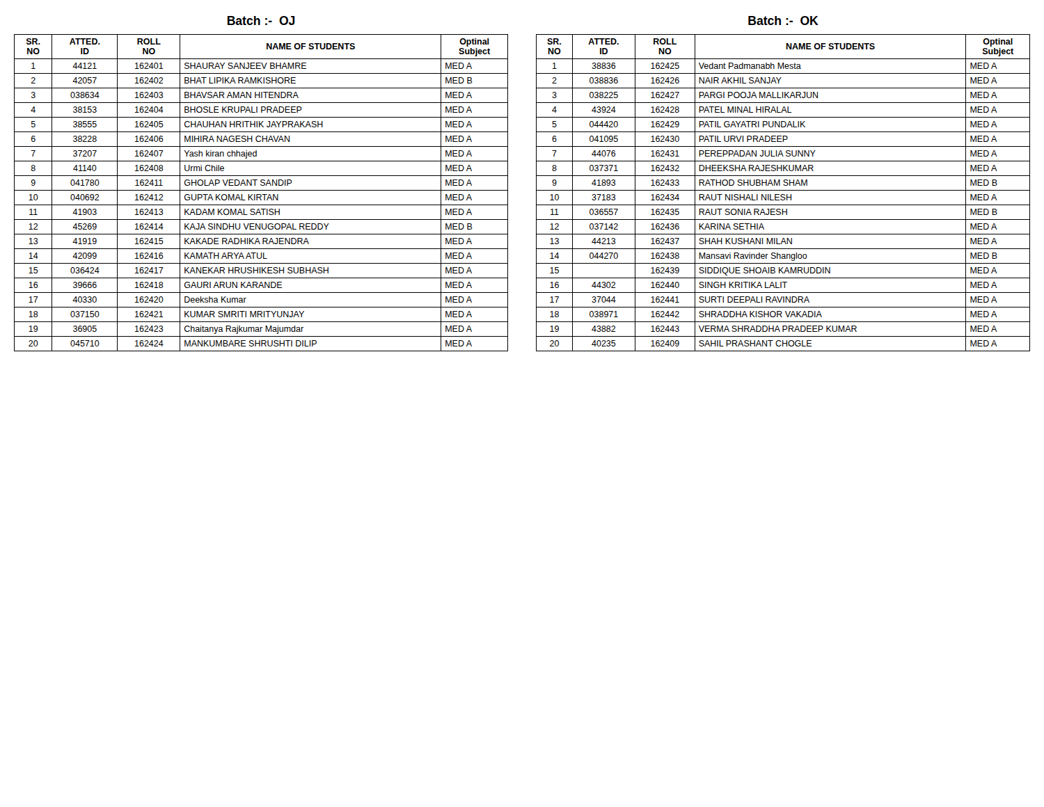Batch :- OJ
| SR. NO | ATTED. ID | ROLL NO | NAME OF STUDENTS | Optinal Subject |
| --- | --- | --- | --- | --- |
| 1 | 44121 | 162401 | SHAURAY SANJEEV BHAMRE | MED A |
| 2 | 42057 | 162402 | BHAT LIPIKA RAMKISHORE | MED B |
| 3 | 038634 | 162403 | BHAVSAR AMAN HITENDRA | MED A |
| 4 | 38153 | 162404 | BHOSLE KRUPALI PRADEEP | MED A |
| 5 | 38555 | 162405 | CHAUHAN HRITHIK JAYPRAKASH | MED A |
| 6 | 38228 | 162406 | MIHIRA NAGESH CHAVAN | MED A |
| 7 | 37207 | 162407 | Yash kiran chhajed | MED A |
| 8 | 41140 | 162408 | Urmi Chile | MED A |
| 9 | 041780 | 162411 | GHOLAP VEDANT SANDIP | MED A |
| 10 | 040692 | 162412 | GUPTA KOMAL KIRTAN | MED A |
| 11 | 41903 | 162413 | KADAM KOMAL SATISH | MED A |
| 12 | 45269 | 162414 | KAJA SINDHU VENUGOPAL REDDY | MED B |
| 13 | 41919 | 162415 | KAKADE RADHIKA RAJENDRA | MED A |
| 14 | 42099 | 162416 | KAMATH ARYA ATUL | MED A |
| 15 | 036424 | 162417 | KANEKAR HRUSHIKESH SUBHASH | MED A |
| 16 | 39666 | 162418 | GAURI ARUN KARANDE | MED A |
| 17 | 40330 | 162420 | Deeksha Kumar | MED A |
| 18 | 037150 | 162421 | KUMAR SMRITI MRITYUNJAY | MED A |
| 19 | 36905 | 162423 | Chaitanya Rajkumar Majumdar | MED A |
| 20 | 045710 | 162424 | MANKUMBARE SHRUSHTI DILIP | MED A |
Batch :- OK
| SR. NO | ATTED. ID | ROLL NO | NAME OF STUDENTS | Optinal Subject |
| --- | --- | --- | --- | --- |
| 1 | 38836 | 162425 | Vedant Padmanabh Mesta | MED A |
| 2 | 038836 | 162426 | NAIR AKHIL SANJAY | MED A |
| 3 | 038225 | 162427 | PARGI POOJA MALLIKARJUN | MED A |
| 4 | 43924 | 162428 | PATEL MINAL HIRALAL | MED A |
| 5 | 044420 | 162429 | PATIL GAYATRI PUNDALIK | MED A |
| 6 | 041095 | 162430 | PATIL URVI PRADEEP | MED A |
| 7 | 44076 | 162431 | PEREPPADAN JULIA SUNNY | MED A |
| 8 | 037371 | 162432 | DHEEKSHA RAJESHKUMAR | MED A |
| 9 | 41893 | 162433 | RATHOD SHUBHAM SHAM | MED B |
| 10 | 37183 | 162434 | RAUT NISHALI NILESH | MED A |
| 11 | 036557 | 162435 | RAUT SONIA RAJESH | MED B |
| 12 | 037142 | 162436 | KARINA SETHIA | MED A |
| 13 | 44213 | 162437 | SHAH KUSHANI MILAN | MED A |
| 14 | 044270 | 162438 | Mansavi Ravinder Shangloo | MED B |
| 15 | | 162439 | SIDDIQUE SHOAIB KAMRUDDIN | MED A |
| 16 | 44302 | 162440 | SINGH KRITIKA LALIT | MED A |
| 17 | 37044 | 162441 | SURTI DEEPALI RAVINDRA | MED A |
| 18 | 038971 | 162442 | SHRADDHA KISHOR VAKADIA | MED A |
| 19 | 43882 | 162443 | VERMA SHRADDHA PRADEEP KUMAR | MED A |
| 20 | 40235 | 162409 | SAHIL PRASHANT CHOGLE | MED A |